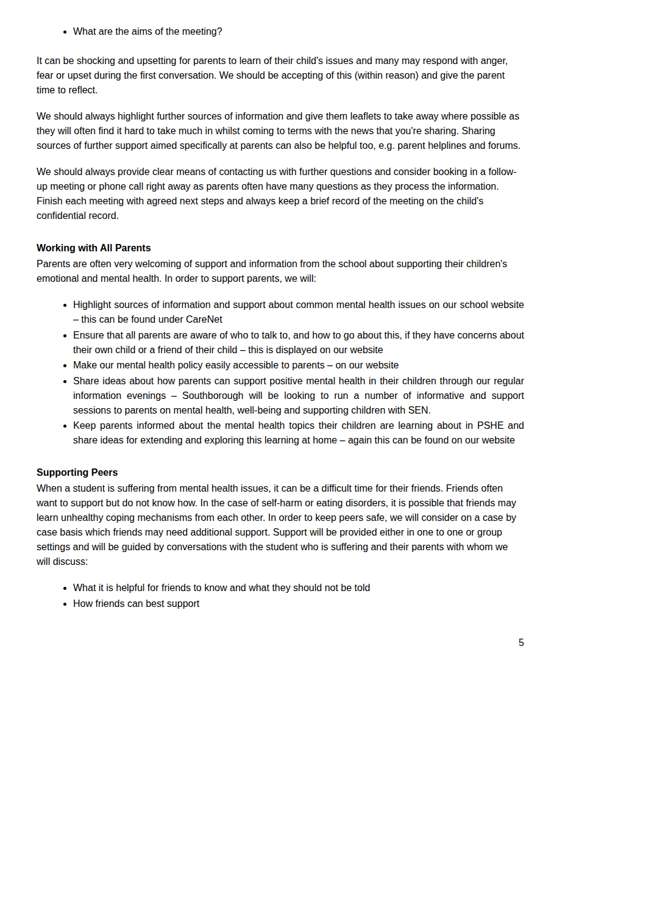What are the aims of the meeting?
It can be shocking and upsetting for parents to learn of their child's issues and many may respond with anger, fear or upset during the first conversation. We should be accepting of this (within reason) and give the parent time to reflect.
We should always highlight further sources of information and give them leaflets to take away where possible as they will often find it hard to take much in whilst coming to terms with the news that you're sharing. Sharing sources of further support aimed specifically at parents can also be helpful too, e.g. parent helplines and forums.
We should always provide clear means of contacting us with further questions and consider booking in a follow-up meeting or phone call right away as parents often have many questions as they process the information. Finish each meeting with agreed next steps and always keep a brief record of the meeting on the child's confidential record.
Working with All Parents
Parents are often very welcoming of support and information from the school about supporting their children's emotional and mental health. In order to support parents, we will:
Highlight sources of information and support about common mental health issues on our school website – this can be found under CareNet
Ensure that all parents are aware of who to talk to, and how to go about this, if they have concerns about their own child or a friend of their child – this is displayed on our website
Make our mental health policy easily accessible to parents – on our website
Share ideas about how parents can support positive mental health in their children through our regular information evenings – Southborough will be looking to run a number of informative and support sessions to parents on mental health, well-being and supporting children with SEN.
Keep parents informed about the mental health topics their children are learning about in PSHE and share ideas for extending and exploring this learning at home – again this can be found on our website
Supporting Peers
When a student is suffering from mental health issues, it can be a difficult time for their friends. Friends often want to support but do not know how. In the case of self-harm or eating disorders, it is possible that friends may learn unhealthy coping mechanisms from each other. In order to keep peers safe, we will consider on a case by case basis which friends may need additional support. Support will be provided either in one to one or group settings and will be guided by conversations with the student who is suffering and their parents with whom we will discuss:
What it is helpful for friends to know and what they should not be told
How friends can best support
5